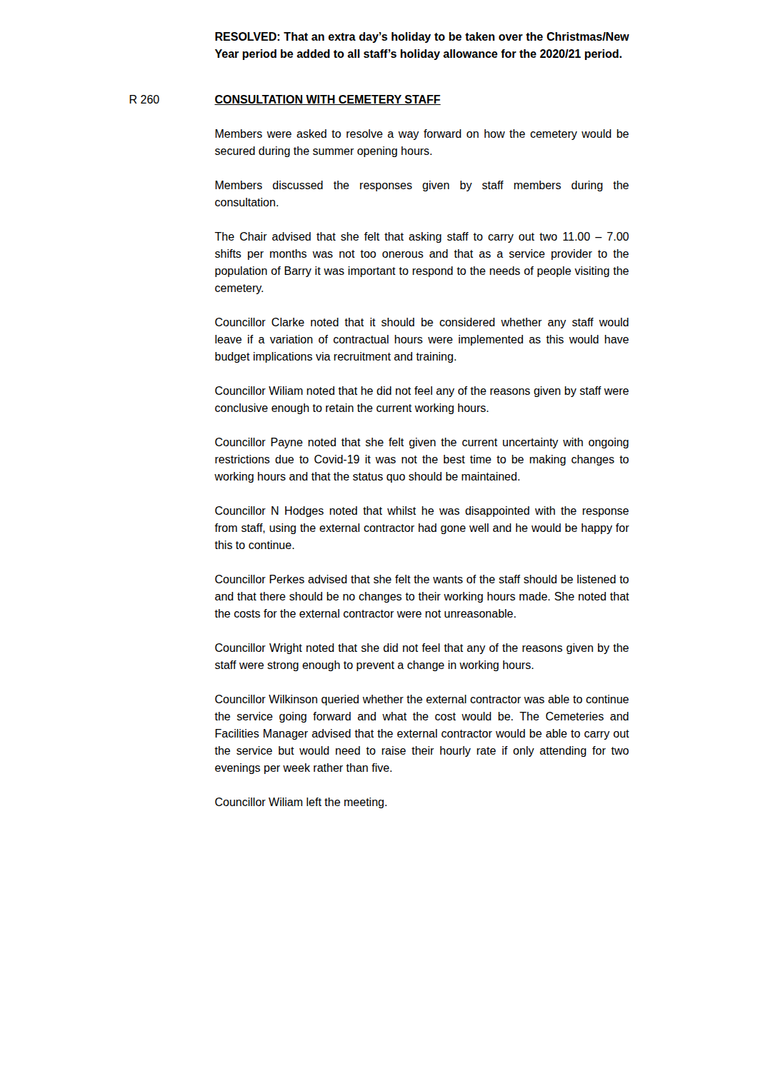RESOLVED: That an extra day’s holiday to be taken over the Christmas/New Year period be added to all staff’s holiday allowance for the 2020/21 period.
R 260
CONSULTATION WITH CEMETERY STAFF
Members were asked to resolve a way forward on how the cemetery would be secured during the summer opening hours.
Members discussed the responses given by staff members during the consultation.
The Chair advised that she felt that asking staff to carry out two 11.00 – 7.00 shifts per months was not too onerous and that as a service provider to the population of Barry it was important to respond to the needs of people visiting the cemetery.
Councillor Clarke noted that it should be considered whether any staff would leave if a variation of contractual hours were implemented as this would have budget implications via recruitment and training.
Councillor Wiliam noted that he did not feel any of the reasons given by staff were conclusive enough to retain the current working hours.
Councillor Payne noted that she felt given the current uncertainty with ongoing restrictions due to Covid-19 it was not the best time to be making changes to working hours and that the status quo should be maintained.
Councillor N Hodges noted that whilst he was disappointed with the response from staff, using the external contractor had gone well and he would be happy for this to continue.
Councillor Perkes advised that she felt the wants of the staff should be listened to and that there should be no changes to their working hours made. She noted that the costs for the external contractor were not unreasonable.
Councillor Wright noted that she did not feel that any of the reasons given by the staff were strong enough to prevent a change in working hours.
Councillor Wilkinson queried whether the external contractor was able to continue the service going forward and what the cost would be. The Cemeteries and Facilities Manager advised that the external contractor would be able to carry out the service but would need to raise their hourly rate if only attending for two evenings per week rather than five.
Councillor Wiliam left the meeting.